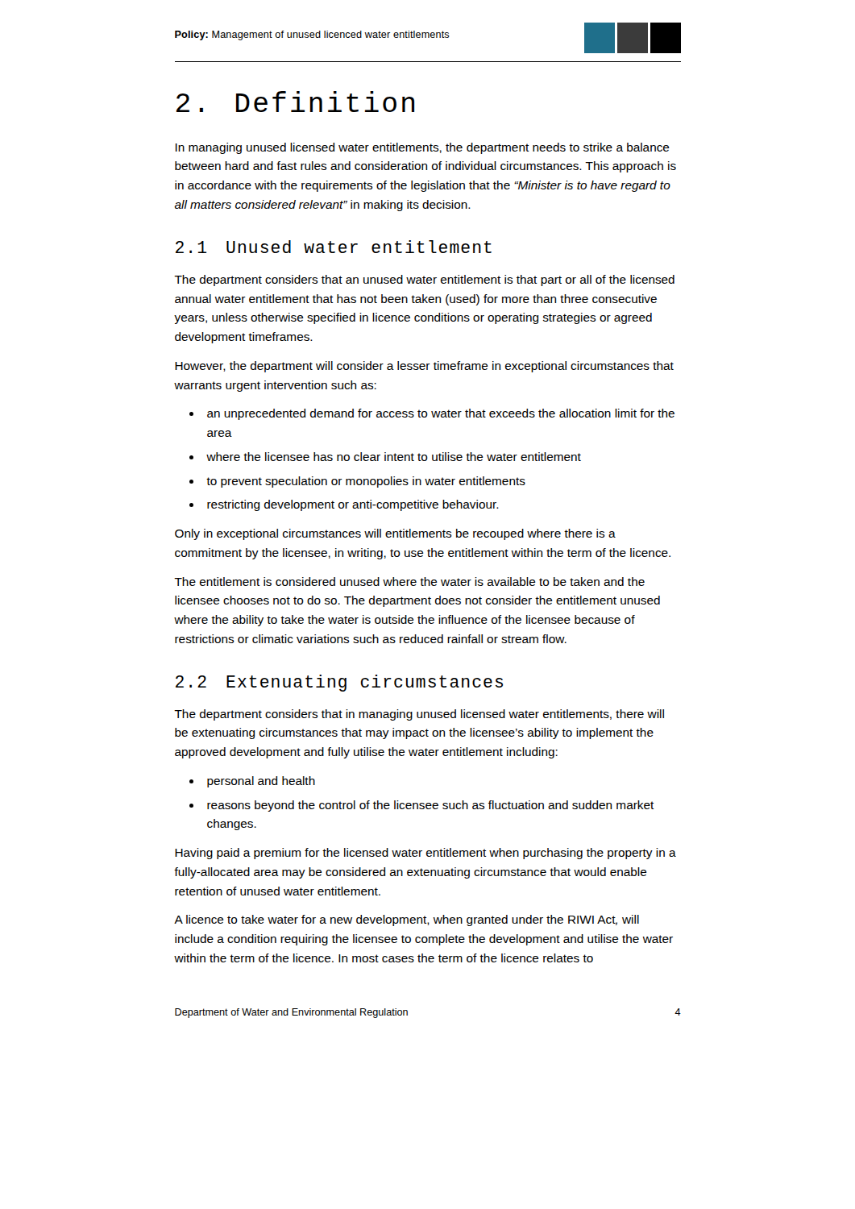Policy: Management of unused licenced water entitlements
2. Definition
In managing unused licensed water entitlements, the department needs to strike a balance between hard and fast rules and consideration of individual circumstances. This approach is in accordance with the requirements of the legislation that the “Minister is to have regard to all matters considered relevant” in making its decision.
2.1 Unused water entitlement
The department considers that an unused water entitlement is that part or all of the licensed annual water entitlement that has not been taken (used) for more than three consecutive years, unless otherwise specified in licence conditions or operating strategies or agreed development timeframes.
However, the department will consider a lesser timeframe in exceptional circumstances that warrants urgent intervention such as:
an unprecedented demand for access to water that exceeds the allocation limit for the area
where the licensee has no clear intent to utilise the water entitlement
to prevent speculation or monopolies in water entitlements
restricting development or anti-competitive behaviour.
Only in exceptional circumstances will entitlements be recouped where there is a commitment by the licensee, in writing, to use the entitlement within the term of the licence.
The entitlement is considered unused where the water is available to be taken and the licensee chooses not to do so. The department does not consider the entitlement unused where the ability to take the water is outside the influence of the licensee because of restrictions or climatic variations such as reduced rainfall or stream flow.
2.2 Extenuating circumstances
The department considers that in managing unused licensed water entitlements, there will be extenuating circumstances that may impact on the licensee’s ability to implement the approved development and fully utilise the water entitlement including:
personal and health
reasons beyond the control of the licensee such as fluctuation and sudden market changes.
Having paid a premium for the licensed water entitlement when purchasing the property in a fully-allocated area may be considered an extenuating circumstance that would enable retention of unused water entitlement.
A licence to take water for a new development, when granted under the RIWI Act, will include a condition requiring the licensee to complete the development and utilise the water within the term of the licence. In most cases the term of the licence relates to
Department of Water and Environmental Regulation
4